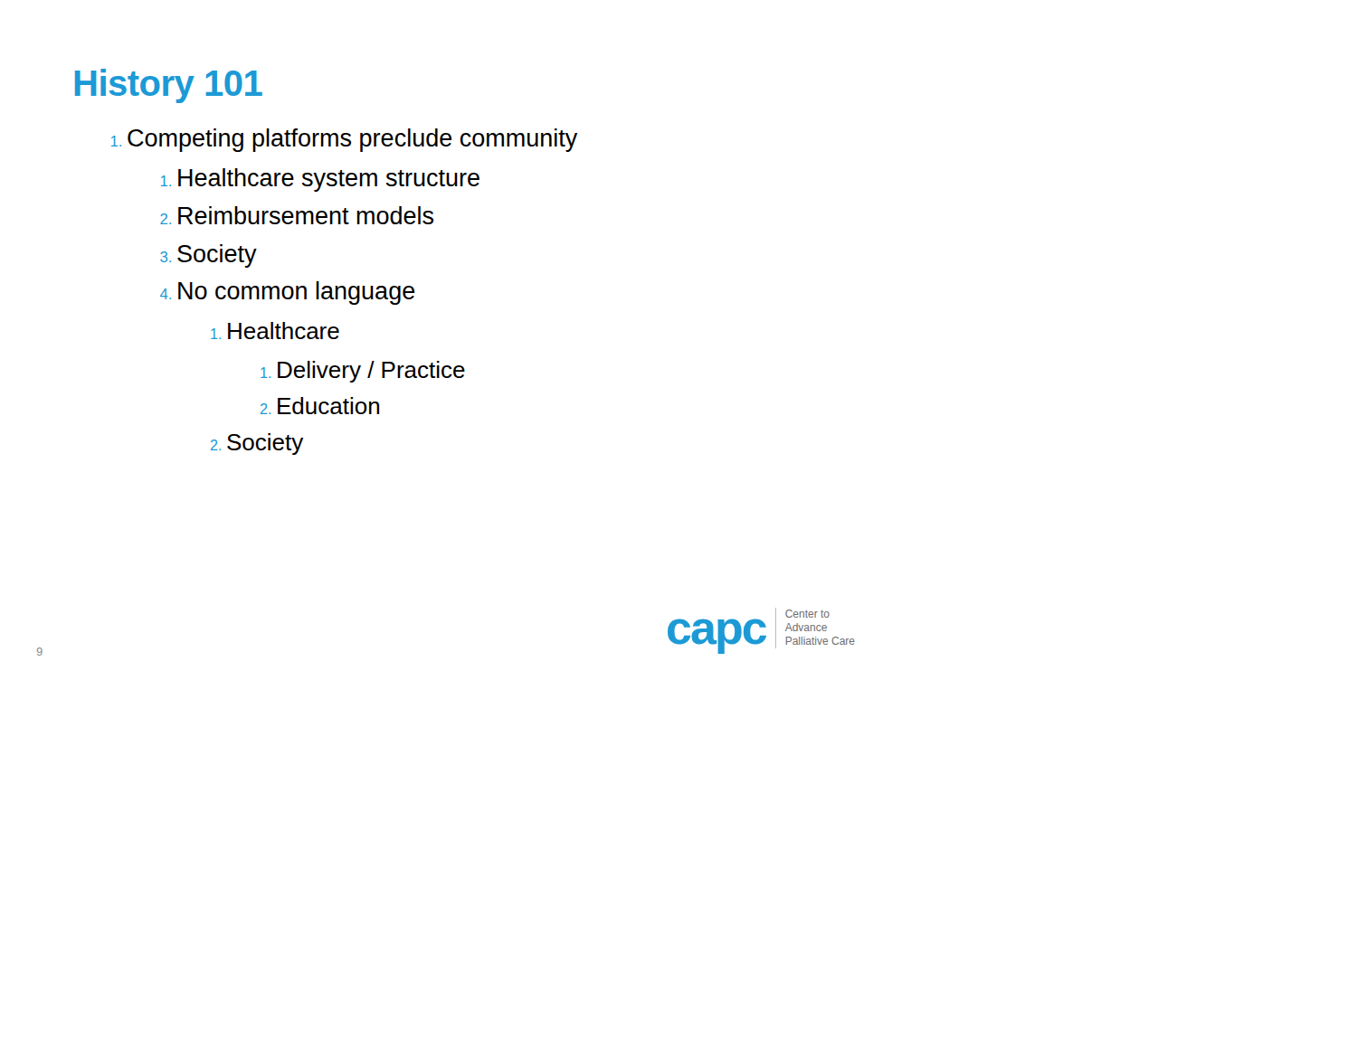History 101
Competing platforms preclude community
Healthcare system structure
Reimbursement models
Society
No common language
Healthcare
Delivery / Practice
Education
Society
9
capc Center to
Advance
Palliative Care